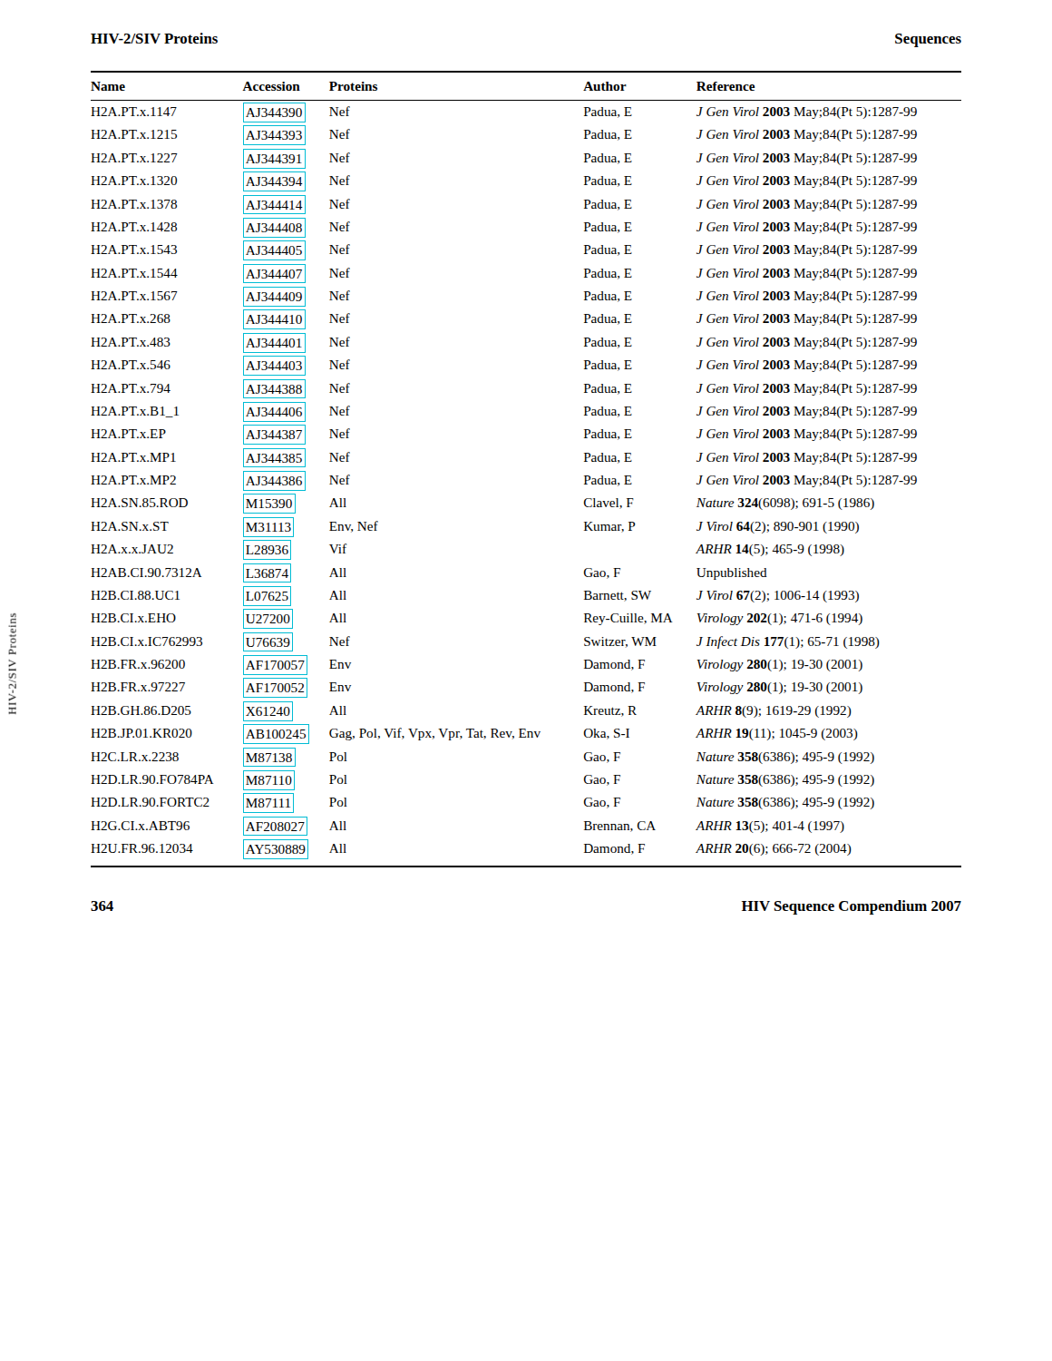HIV-2/SIV Proteins
HIV-2/SIV Proteins
Sequences
HIV-2/SIV protein sequence entries
| Name | Accession | Proteins | Author | Reference |
| --- | --- | --- | --- | --- |
| H2A.PT.x.1147 | AJ344390 | Nef | Padua, E | J Gen Virol 2003 May;84(Pt 5):1287-99 |
| H2A.PT.x.1215 | AJ344393 | Nef | Padua, E | J Gen Virol 2003 May;84(Pt 5):1287-99 |
| H2A.PT.x.1227 | AJ344391 | Nef | Padua, E | J Gen Virol 2003 May;84(Pt 5):1287-99 |
| H2A.PT.x.1320 | AJ344394 | Nef | Padua, E | J Gen Virol 2003 May;84(Pt 5):1287-99 |
| H2A.PT.x.1378 | AJ344414 | Nef | Padua, E | J Gen Virol 2003 May;84(Pt 5):1287-99 |
| H2A.PT.x.1428 | AJ344408 | Nef | Padua, E | J Gen Virol 2003 May;84(Pt 5):1287-99 |
| H2A.PT.x.1543 | AJ344405 | Nef | Padua, E | J Gen Virol 2003 May;84(Pt 5):1287-99 |
| H2A.PT.x.1544 | AJ344407 | Nef | Padua, E | J Gen Virol 2003 May;84(Pt 5):1287-99 |
| H2A.PT.x.1567 | AJ344409 | Nef | Padua, E | J Gen Virol 2003 May;84(Pt 5):1287-99 |
| H2A.PT.x.268 | AJ344410 | Nef | Padua, E | J Gen Virol 2003 May;84(Pt 5):1287-99 |
| H2A.PT.x.483 | AJ344401 | Nef | Padua, E | J Gen Virol 2003 May;84(Pt 5):1287-99 |
| H2A.PT.x.546 | AJ344403 | Nef | Padua, E | J Gen Virol 2003 May;84(Pt 5):1287-99 |
| H2A.PT.x.794 | AJ344388 | Nef | Padua, E | J Gen Virol 2003 May;84(Pt 5):1287-99 |
| H2A.PT.x.B1_1 | AJ344406 | Nef | Padua, E | J Gen Virol 2003 May;84(Pt 5):1287-99 |
| H2A.PT.x.EP | AJ344387 | Nef | Padua, E | J Gen Virol 2003 May;84(Pt 5):1287-99 |
| H2A.PT.x.MP1 | AJ344385 | Nef | Padua, E | J Gen Virol 2003 May;84(Pt 5):1287-99 |
| H2A.PT.x.MP2 | AJ344386 | Nef | Padua, E | J Gen Virol 2003 May;84(Pt 5):1287-99 |
| H2A.SN.85.ROD | M15390 | All | Clavel, F | Nature 324 (6098); 691-5 (1986) |
| H2A.SN.x.ST | M31113 | Env, Nef | Kumar, P | J Virol 64 (2); 890-901 (1990) |
| H2A.x.x.JAU2 | L28936 | Vif | | ARHR 14 (5); 465-9 (1998) |
| H2AB.CI.90.7312A | L36874 | All | Gao, F | Unpublished |
| H2B.CI.88.UC1 | L07625 | All | Barnett, SW | J Virol 67 (2); 1006-14 (1993) |
| H2B.CI.x.EHO | U27200 | All | Rey-Cuille, MA | Virology 202 (1); 471-6 (1994) |
| H2B.CI.x.IC762993 | U76639 | Nef | Switzer, WM | J Infect Dis 177 (1); 65-71 (1998) |
| H2B.FR.x.96200 | AF170057 | Env | Damond, F | Virology 280 (1); 19-30 (2001) |
| H2B.FR.x.97227 | AF170052 | Env | Damond, F | Virology 280 (1); 19-30 (2001) |
| H2B.GH.86.D205 | X61240 | All | Kreutz, R | ARHR 8 (9); 1619-29 (1992) |
| H2B.JP.01.KR020 | AB100245 | Gag, Pol, Vif, Vpx, Vpr, Tat, Rev, Env | Oka, S-I | ARHR 19 (11); 1045-9 (2003) |
| H2C.LR.x.2238 | M87138 | Pol | Gao, F | Nature 358 (6386); 495-9 (1992) |
| H2D.LR.90.FO784PA | M87110 | Pol | Gao, F | Nature 358 (6386); 495-9 (1992) |
| H2D.LR.90.FORTC2 | M87111 | Pol | Gao, F | Nature 358 (6386); 495-9 (1992) |
| H2G.CI.x.ABT96 | AF208027 | All | Brennan, CA | ARHR 13 (5); 401-4 (1997) |
| H2U.FR.96.12034 | AY530889 | All | Damond, F | ARHR 20 (6); 666-72 (2004) |
364
HIV Sequence Compendium 2007